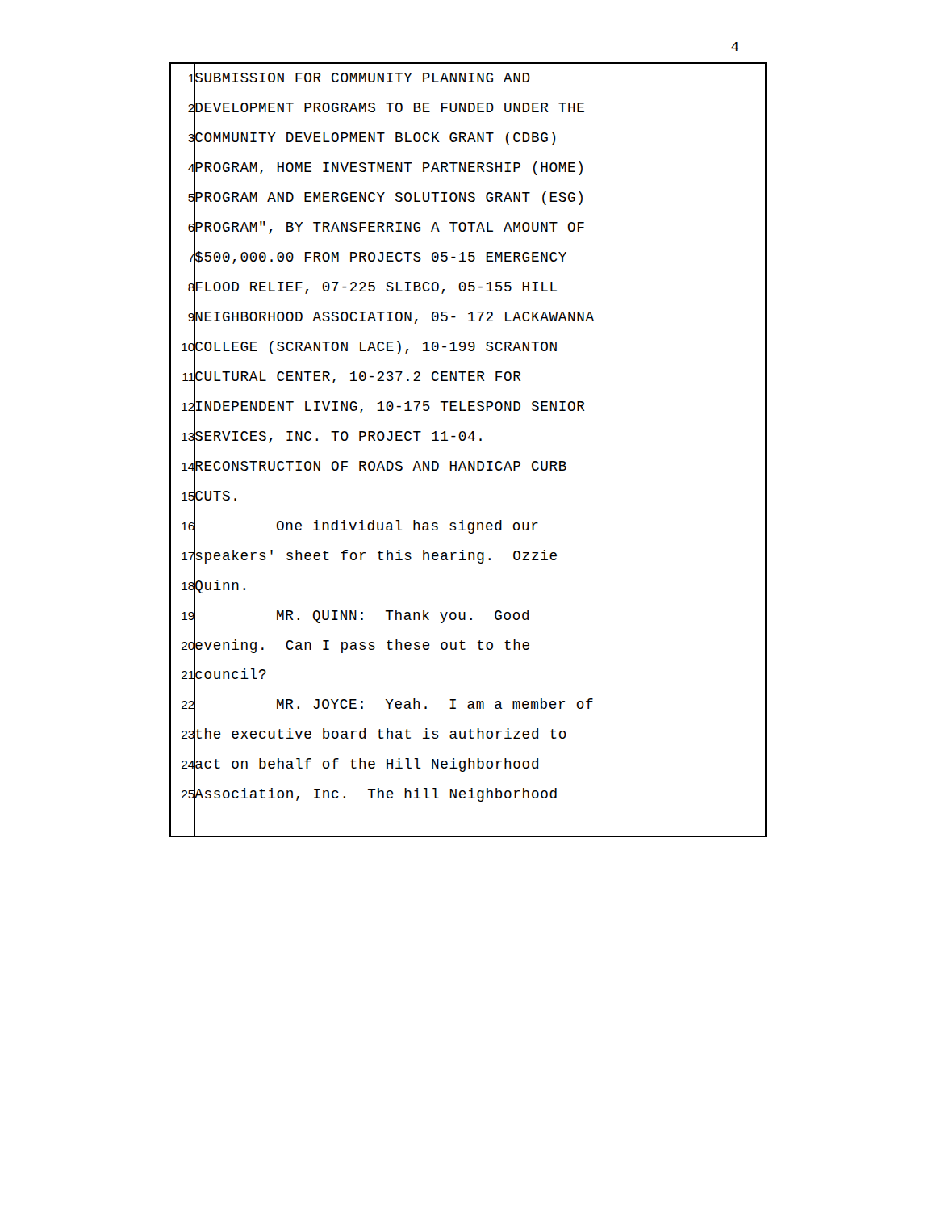4
| 1 | SUBMISSION FOR COMMUNITY PLANNING AND |
| 2 | DEVELOPMENT PROGRAMS TO BE FUNDED UNDER THE |
| 3 | COMMUNITY DEVELOPMENT BLOCK GRANT (CDBG) |
| 4 | PROGRAM, HOME INVESTMENT PARTNERSHIP (HOME) |
| 5 | PROGRAM AND EMERGENCY SOLUTIONS GRANT (ESG) |
| 6 | PROGRAM", BY TRANSFERRING A TOTAL AMOUNT OF |
| 7 | $500,000.00 FROM PROJECTS 05-15 EMERGENCY |
| 8 | FLOOD RELIEF, 07-225 SLIBCO, 05-155 HILL |
| 9 | NEIGHBORHOOD ASSOCIATION, 05- 172 LACKAWANNA |
| 10 | COLLEGE (SCRANTON LACE), 10-199 SCRANTON |
| 11 | CULTURAL CENTER, 10-237.2 CENTER FOR |
| 12 | INDEPENDENT LIVING, 10-175 TELESPOND SENIOR |
| 13 | SERVICES, INC. TO PROJECT 11-04. |
| 14 | RECONSTRUCTION OF ROADS AND HANDICAP CURB |
| 15 | CUTS. |
| 16 | One individual has signed our |
| 17 | speakers' sheet for this hearing. Ozzie |
| 18 | Quinn. |
| 19 | MR. QUINN: Thank you. Good |
| 20 | evening. Can I pass these out to the |
| 21 | council? |
| 22 | MR. JOYCE: Yeah. I am a member of |
| 23 | the executive board that is authorized to |
| 24 | act on behalf of the Hill Neighborhood |
| 25 | Association, Inc. The hill Neighborhood |